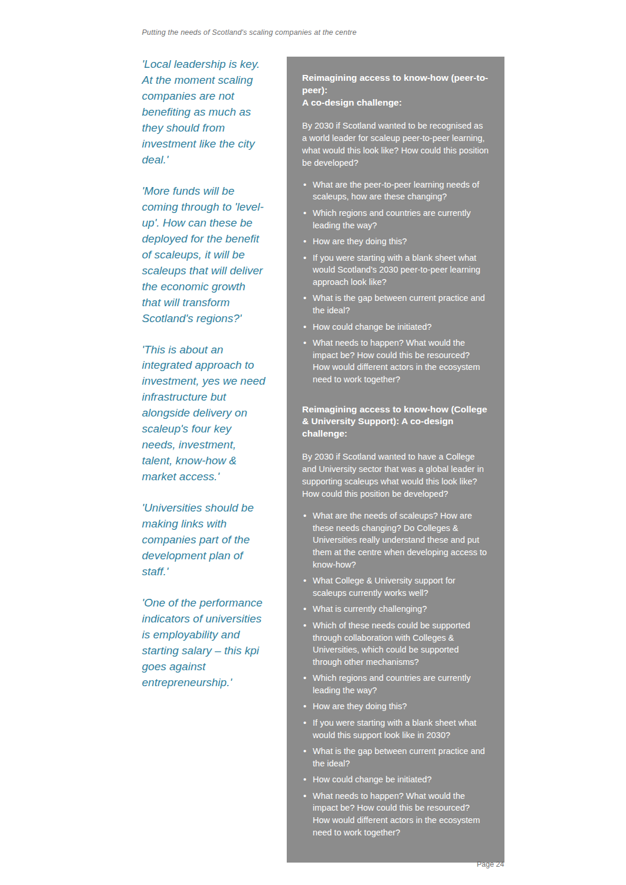Putting the needs of Scotland's scaling companies at the centre
'Local leadership is key. At the moment scaling companies are not benefiting as much as they should from investment like the city deal.'
'More funds will be coming through to 'level-up'. How can these be deployed for the benefit of scaleups, it will be scaleups that will deliver the economic growth that will transform Scotland's regions?'
'This is about an integrated approach to investment, yes we need infrastructure but alongside delivery on scaleup's four key needs, investment, talent, know-how & market access.'
'Universities should be making links with companies part of the development plan of staff.'
'One of the performance indicators of universities is employability and starting salary – this kpi goes against entrepreneurship.'
Reimagining access to know-how (peer-to-peer):
A co-design challenge:
By 2030 if Scotland wanted to be recognised as a world leader for scaleup peer-to-peer learning, what would this look like? How could this position be developed?
What are the peer-to-peer learning needs of scaleups, how are these changing?
Which regions and countries are currently leading the way?
How are they doing this?
If you were starting with a blank sheet what would Scotland's 2030 peer-to-peer learning approach look like?
What is the gap between current practice and the ideal?
How could change be initiated?
What needs to happen? What would the impact be? How could this be resourced? How would different actors in the ecosystem need to work together?
Reimagining access to know-how (College & University Support): A co-design challenge:
By 2030 if Scotland wanted to have a College and University sector that was a global leader in supporting scaleups what would this look like? How could this position be developed?
What are the needs of scaleups? How are these needs changing? Do Colleges & Universities really understand these and put them at the centre when developing access to know-how?
What College & University support for scaleups currently works well?
What is currently challenging?
Which of these needs could be supported through collaboration with Colleges & Universities, which could be supported through other mechanisms?
Which regions and countries are currently leading the way?
How are they doing this?
If you were starting with a blank sheet what would this support look like in 2030?
What is the gap between current practice and the ideal?
How could change be initiated?
What needs to happen? What would the impact be? How could this be resourced? How would different actors in the ecosystem need to work together?
Page 24